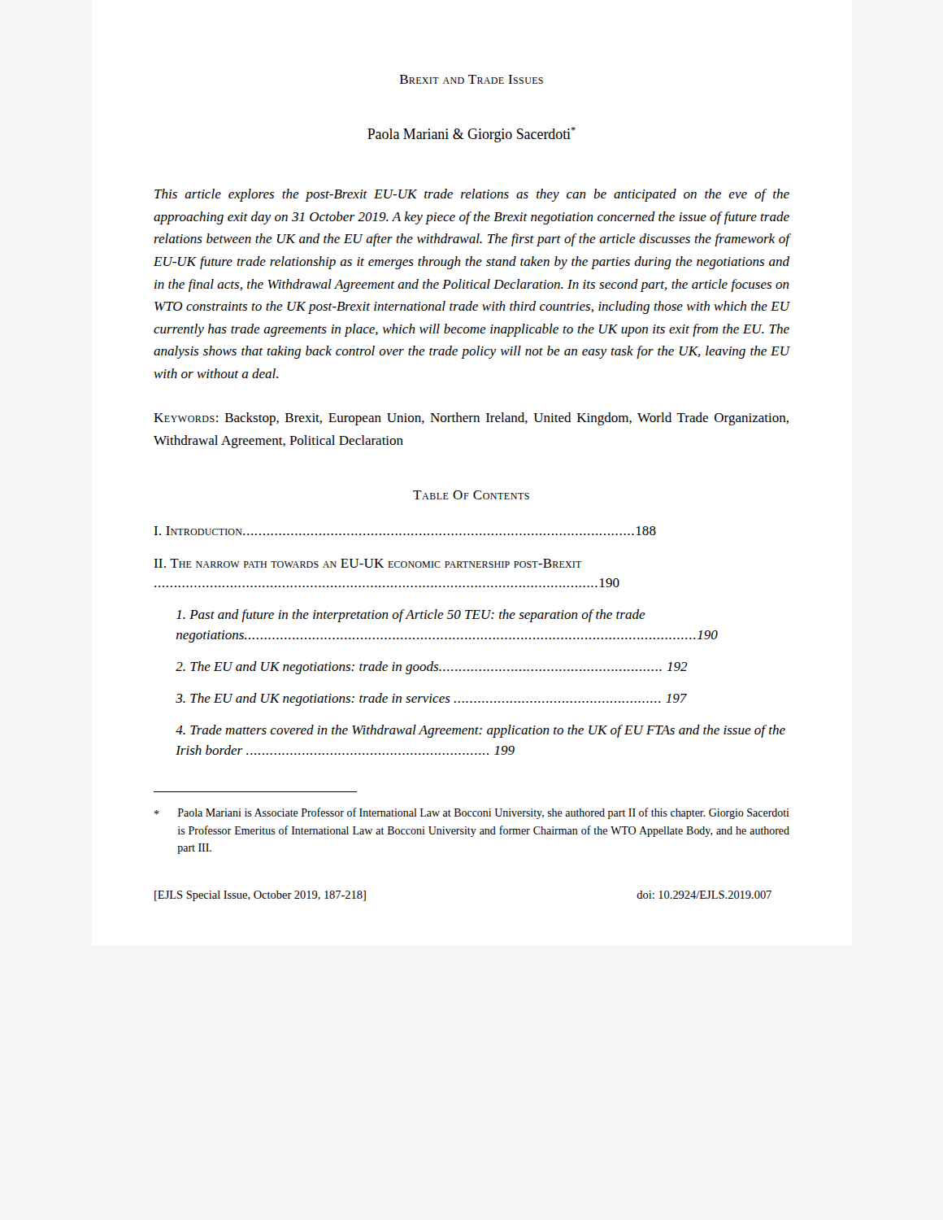Brexit and Trade Issues
Paola Mariani & Giorgio Sacerdoti*
This article explores the post-Brexit EU-UK trade relations as they can be anticipated on the eve of the approaching exit day on 31 October 2019. A key piece of the Brexit negotiation concerned the issue of future trade relations between the UK and the EU after the withdrawal. The first part of the article discusses the framework of EU-UK future trade relationship as it emerges through the stand taken by the parties during the negotiations and in the final acts, the Withdrawal Agreement and the Political Declaration. In its second part, the article focuses on WTO constraints to the UK post-Brexit international trade with third countries, including those with which the EU currently has trade agreements in place, which will become inapplicable to the UK upon its exit from the EU. The analysis shows that taking back control over the trade policy will not be an easy task for the UK, leaving the EU with or without a deal.
Keywords: Backstop, Brexit, European Union, Northern Ireland, United Kingdom, World Trade Organization, Withdrawal Agreement, Political Declaration
Table Of Contents
I. Introduction.................................................................................................. 188
II. The narrow path towards an EU-UK economic partnership post-Brexit ............................................................................................................... 190
1. Past and future in the interpretation of Article 50 TEU: the separation of the trade negotiations................................................................................................................. 190
2. The EU and UK negotiations: trade in goods........................................................ 192
3. The EU and UK negotiations: trade in services .................................................... 197
4. Trade matters covered in the Withdrawal Agreement: application to the UK of EU FTAs and the issue of the Irish border ............................................................. 199
* Paola Mariani is Associate Professor of International Law at Bocconi University, she authored part II of this chapter. Giorgio Sacerdoti is Professor Emeritus of International Law at Bocconi University and former Chairman of the WTO Appellate Body, and he authored part III.
[EJLS Special Issue, October 2019, 187-218] doi: 10.2924/EJLS.2019.007